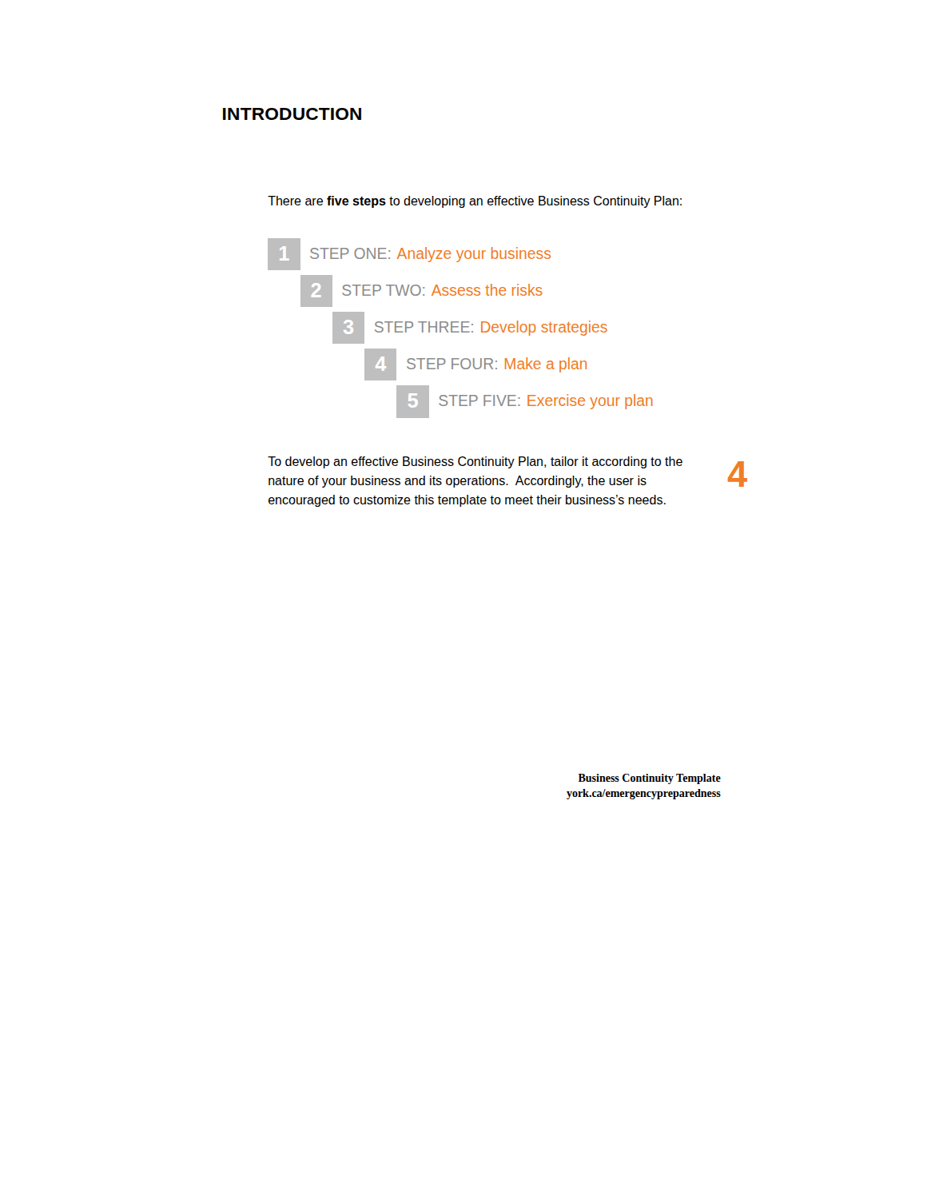INTRODUCTION
There are five steps to developing an effective Business Continuity Plan:
1 STEP ONE: Analyze your business
2 STEP TWO: Assess the risks
3 STEP THREE: Develop strategies
4 STEP FOUR: Make a plan
5 STEP FIVE: Exercise your plan
To develop an effective Business Continuity Plan, tailor it according to the nature of your business and its operations. Accordingly, the user is encouraged to customize this template to meet their business’s needs.
4
Business Continuity Template
york.ca/emergencypreparedness